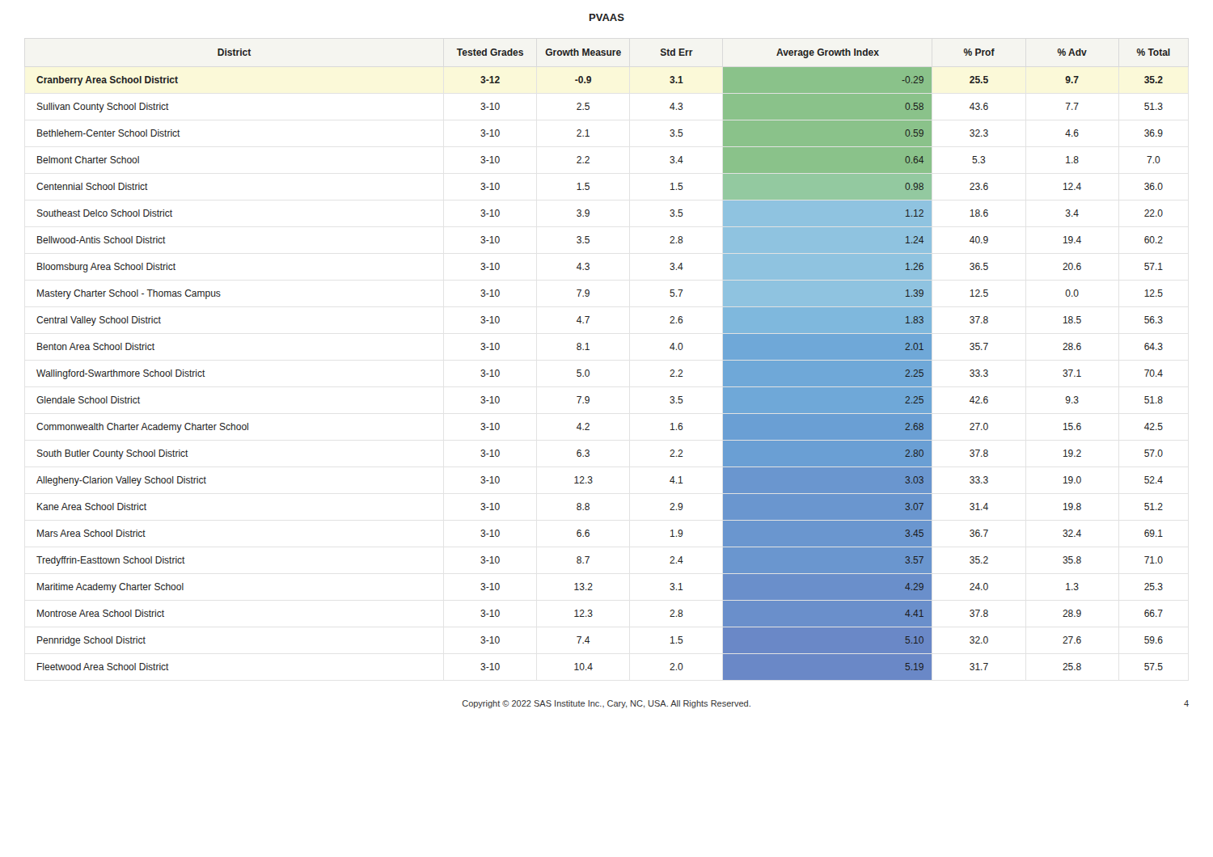PVAAS
| District | Tested Grades | Growth Measure | Std Err | Average Growth Index | % Prof | % Adv | % Total |
| --- | --- | --- | --- | --- | --- | --- | --- |
| Cranberry Area School District | 3-12 | -0.9 | 3.1 | -0.29 | 25.5 | 9.7 | 35.2 |
| Sullivan County School District | 3-10 | 2.5 | 4.3 | 0.58 | 43.6 | 7.7 | 51.3 |
| Bethlehem-Center School District | 3-10 | 2.1 | 3.5 | 0.59 | 32.3 | 4.6 | 36.9 |
| Belmont Charter School | 3-10 | 2.2 | 3.4 | 0.64 | 5.3 | 1.8 | 7.0 |
| Centennial School District | 3-10 | 1.5 | 1.5 | 0.98 | 23.6 | 12.4 | 36.0 |
| Southeast Delco School District | 3-10 | 3.9 | 3.5 | 1.12 | 18.6 | 3.4 | 22.0 |
| Bellwood-Antis School District | 3-10 | 3.5 | 2.8 | 1.24 | 40.9 | 19.4 | 60.2 |
| Bloomsburg Area School District | 3-10 | 4.3 | 3.4 | 1.26 | 36.5 | 20.6 | 57.1 |
| Mastery Charter School - Thomas Campus | 3-10 | 7.9 | 5.7 | 1.39 | 12.5 | 0.0 | 12.5 |
| Central Valley School District | 3-10 | 4.7 | 2.6 | 1.83 | 37.8 | 18.5 | 56.3 |
| Benton Area School District | 3-10 | 8.1 | 4.0 | 2.01 | 35.7 | 28.6 | 64.3 |
| Wallingford-Swarthmore School District | 3-10 | 5.0 | 2.2 | 2.25 | 33.3 | 37.1 | 70.4 |
| Glendale School District | 3-10 | 7.9 | 3.5 | 2.25 | 42.6 | 9.3 | 51.8 |
| Commonwealth Charter Academy Charter School | 3-10 | 4.2 | 1.6 | 2.68 | 27.0 | 15.6 | 42.5 |
| South Butler County School District | 3-10 | 6.3 | 2.2 | 2.80 | 37.8 | 19.2 | 57.0 |
| Allegheny-Clarion Valley School District | 3-10 | 12.3 | 4.1 | 3.03 | 33.3 | 19.0 | 52.4 |
| Kane Area School District | 3-10 | 8.8 | 2.9 | 3.07 | 31.4 | 19.8 | 51.2 |
| Mars Area School District | 3-10 | 6.6 | 1.9 | 3.45 | 36.7 | 32.4 | 69.1 |
| Tredyffrin-Easttown School District | 3-10 | 8.7 | 2.4 | 3.57 | 35.2 | 35.8 | 71.0 |
| Maritime Academy Charter School | 3-10 | 13.2 | 3.1 | 4.29 | 24.0 | 1.3 | 25.3 |
| Montrose Area School District | 3-10 | 12.3 | 2.8 | 4.41 | 37.8 | 28.9 | 66.7 |
| Pennridge School District | 3-10 | 7.4 | 1.5 | 5.10 | 32.0 | 27.6 | 59.6 |
| Fleetwood Area School District | 3-10 | 10.4 | 2.0 | 5.19 | 31.7 | 25.8 | 57.5 |
Copyright © 2022 SAS Institute Inc., Cary, NC, USA. All Rights Reserved. 4